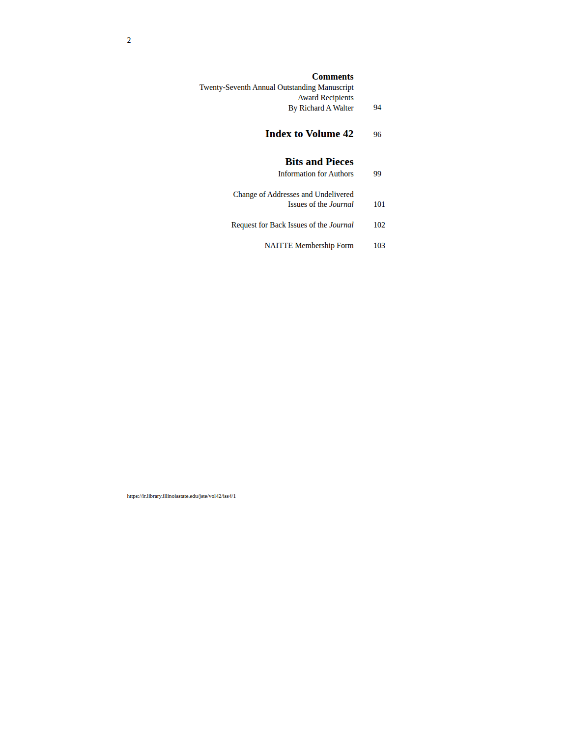2
| Comments | |
| Twenty-Seventh Annual Outstanding Manuscript Award Recipients By Richard A Walter | 94 |
| Index to Volume 42 | 96 |
| Bits and Pieces | |
| Information for Authors | 99 |
| Change of Addresses and Undelivered Issues of the Journal | 101 |
| Request for Back Issues of the Journal | 102 |
| NAITTE Membership Form | 103 |
https://ir.library.illinoisstate.edu/jste/vol42/iss4/1